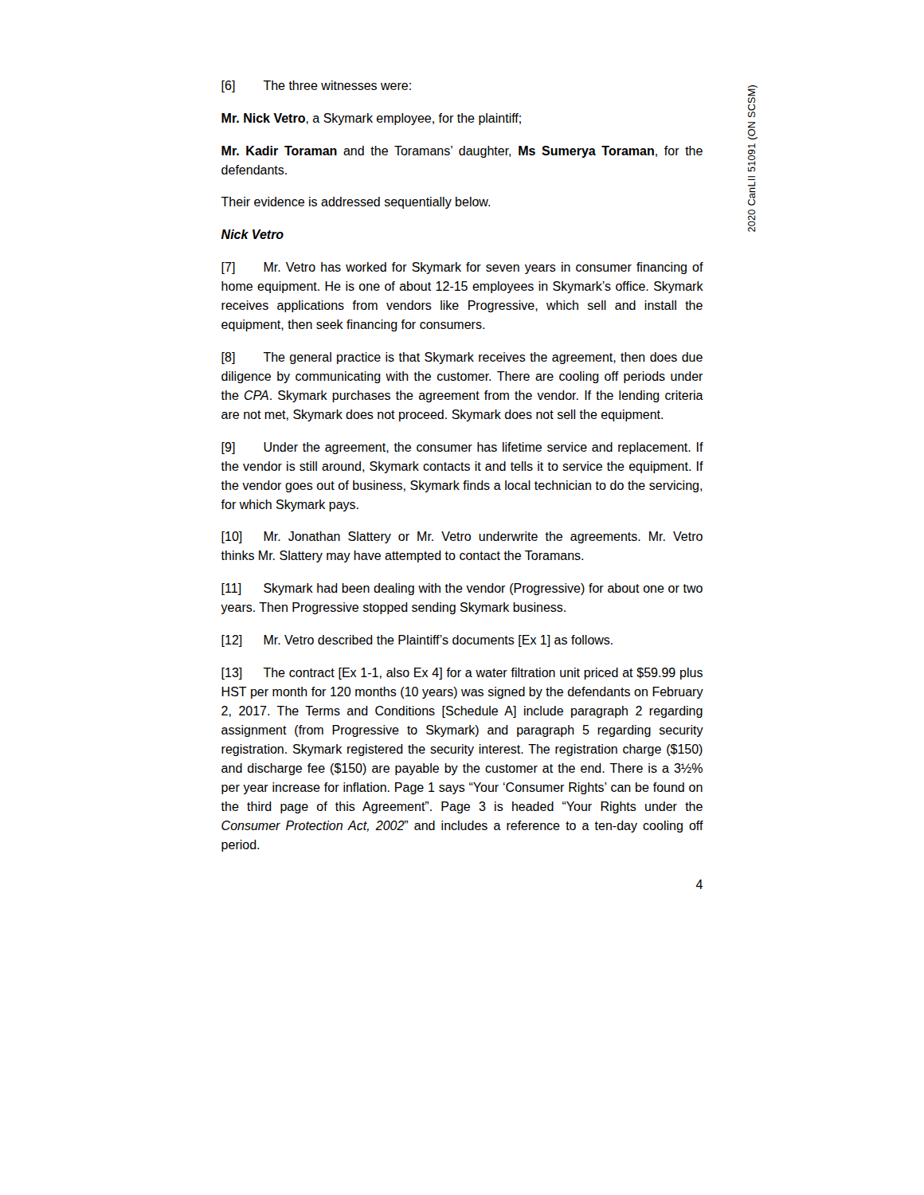2020 CanLII 51091 (ON SCSM)
[6] The three witnesses were:
Mr. Nick Vetro, a Skymark employee, for the plaintiff;
Mr. Kadir Toraman and the Toramans’ daughter, Ms Sumerya Toraman, for the defendants.
Their evidence is addressed sequentially below.
Nick Vetro
[7] Mr. Vetro has worked for Skymark for seven years in consumer financing of home equipment. He is one of about 12-15 employees in Skymark’s office. Skymark receives applications from vendors like Progressive, which sell and install the equipment, then seek financing for consumers.
[8] The general practice is that Skymark receives the agreement, then does due diligence by communicating with the customer. There are cooling off periods under the CPA. Skymark purchases the agreement from the vendor. If the lending criteria are not met, Skymark does not proceed. Skymark does not sell the equipment.
[9] Under the agreement, the consumer has lifetime service and replacement. If the vendor is still around, Skymark contacts it and tells it to service the equipment. If the vendor goes out of business, Skymark finds a local technician to do the servicing, for which Skymark pays.
[10] Mr. Jonathan Slattery or Mr. Vetro underwrite the agreements. Mr. Vetro thinks Mr. Slattery may have attempted to contact the Toramans.
[11] Skymark had been dealing with the vendor (Progressive) for about one or two years. Then Progressive stopped sending Skymark business.
[12] Mr. Vetro described the Plaintiff’s documents [Ex 1] as follows.
[13] The contract [Ex 1-1, also Ex 4] for a water filtration unit priced at $59.99 plus HST per month for 120 months (10 years) was signed by the defendants on February 2, 2017. The Terms and Conditions [Schedule A] include paragraph 2 regarding assignment (from Progressive to Skymark) and paragraph 5 regarding security registration. Skymark registered the security interest. The registration charge ($150) and discharge fee ($150) are payable by the customer at the end. There is a 3½% per year increase for inflation. Page 1 says “Your ‘Consumer Rights’ can be found on the third page of this Agreement”. Page 3 is headed “Your Rights under the Consumer Protection Act, 2002” and includes a reference to a ten-day cooling off period.
4